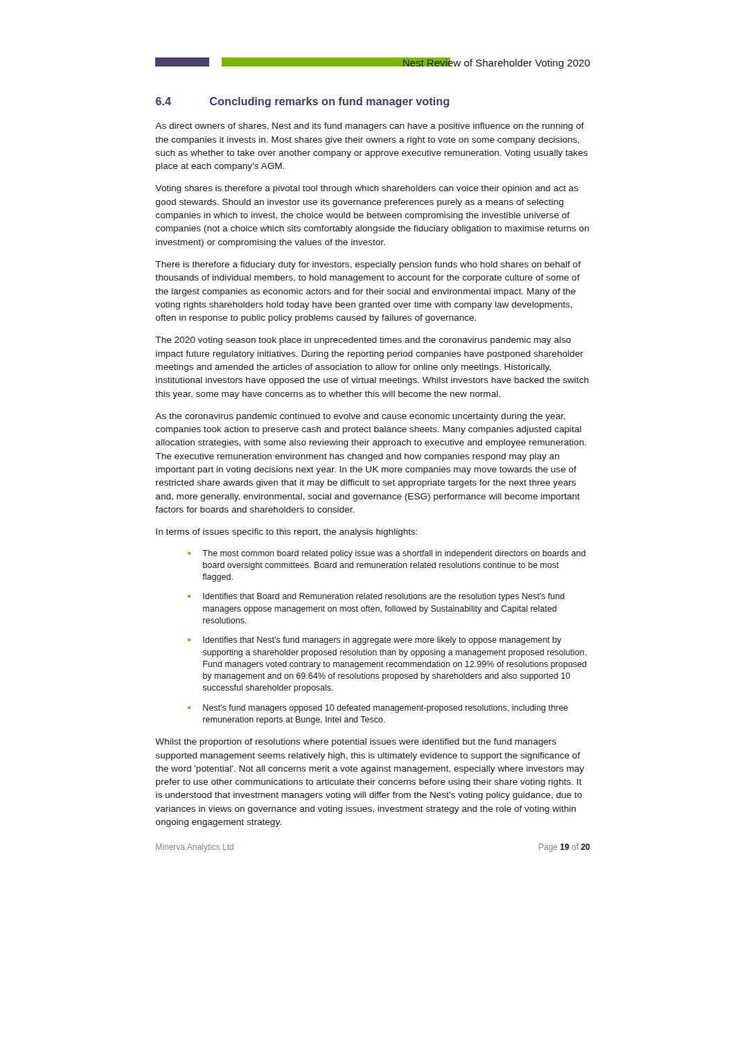Nest Review of Shareholder Voting 2020
6.4 Concluding remarks on fund manager voting
As direct owners of shares, Nest and its fund managers can have a positive influence on the running of the companies it invests in. Most shares give their owners a right to vote on some company decisions, such as whether to take over another company or approve executive remuneration. Voting usually takes place at each company's AGM.
Voting shares is therefore a pivotal tool through which shareholders can voice their opinion and act as good stewards. Should an investor use its governance preferences purely as a means of selecting companies in which to invest, the choice would be between compromising the investible universe of companies (not a choice which sits comfortably alongside the fiduciary obligation to maximise returns on investment) or compromising the values of the investor.
There is therefore a fiduciary duty for investors, especially pension funds who hold shares on behalf of thousands of individual members, to hold management to account for the corporate culture of some of the largest companies as economic actors and for their social and environmental impact. Many of the voting rights shareholders hold today have been granted over time with company law developments, often in response to public policy problems caused by failures of governance.
The 2020 voting season took place in unprecedented times and the coronavirus pandemic may also impact future regulatory initiatives. During the reporting period companies have postponed shareholder meetings and amended the articles of association to allow for online only meetings. Historically, institutional investors have opposed the use of virtual meetings. Whilst investors have backed the switch this year, some may have concerns as to whether this will become the new normal.
As the coronavirus pandemic continued to evolve and cause economic uncertainty during the year, companies took action to preserve cash and protect balance sheets. Many companies adjusted capital allocation strategies, with some also reviewing their approach to executive and employee remuneration. The executive remuneration environment has changed and how companies respond may play an important part in voting decisions next year. In the UK more companies may move towards the use of restricted share awards given that it may be difficult to set appropriate targets for the next three years and, more generally, environmental, social and governance (ESG) performance will become important factors for boards and shareholders to consider.
In terms of issues specific to this report, the analysis highlights:
The most common board related policy issue was a shortfall in independent directors on boards and board oversight committees. Board and remuneration related resolutions continue to be most flagged.
Identifies that Board and Remuneration related resolutions are the resolution types Nest's fund managers oppose management on most often, followed by Sustainability and Capital related resolutions.
Identifies that Nest's fund managers in aggregate were more likely to oppose management by supporting a shareholder proposed resolution than by opposing a management proposed resolution. Fund managers voted contrary to management recommendation on 12.99% of resolutions proposed by management and on 69.64% of resolutions proposed by shareholders and also supported 10 successful shareholder proposals.
Nest's fund managers opposed 10 defeated management-proposed resolutions, including three remuneration reports at Bunge, Intel and Tesco.
Whilst the proportion of resolutions where potential issues were identified but the fund managers supported management seems relatively high, this is ultimately evidence to support the significance of the word 'potential'. Not all concerns merit a vote against management, especially where investors may prefer to use other communications to articulate their concerns before using their share voting rights. It is understood that investment managers voting will differ from the Nest's voting policy guidance, due to variances in views on governance and voting issues, investment strategy and the role of voting within ongoing engagement strategy.
Minerva Analytics Ltd Page 19 of 20